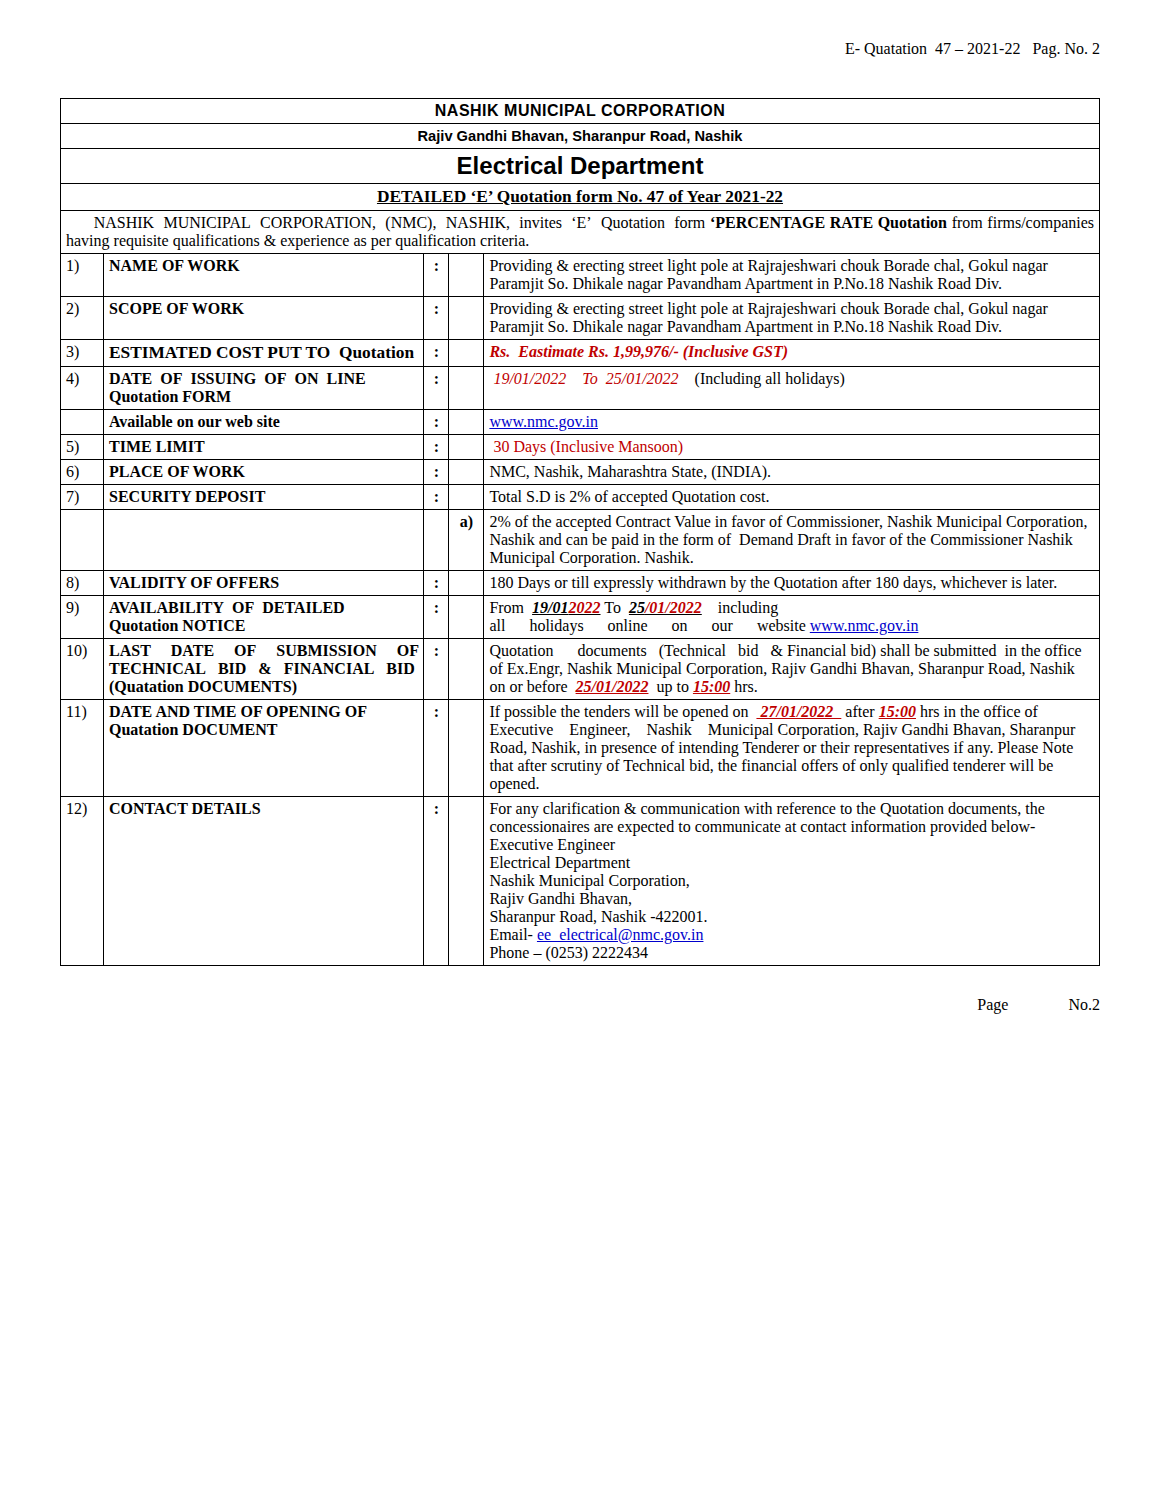E- Quatation 47 – 2021-22 Pag. No. 2
| NASHIK MUNICIPAL CORPORATION |
| Rajiv Gandhi Bhavan, Sharanpur Road, Nashik |
| Electrical Department |
| DETAILED ‘E’ Quotation form No. 47 of Year 2021-22 |
| NASHIK MUNICIPAL CORPORATION, (NMC), NASHIK, invites ‘E’ Quotation form ‘PERCENTAGE RATE Quotation from firms/companies having requisite qualifications & experience as per qualification criteria. |
| 1) | NAME OF WORK | : | | Providing & erecting street light pole at Rajrajeshwari chouk Borade chal, Gokul nagar Paramjit So. Dhikale nagar Pavandham Apartment in P.No.18 Nashik Road Div. |
| 2) | SCOPE OF WORK | : | | Providing & erecting street light pole at Rajrajeshwari chouk Borade chal, Gokul nagar Paramjit So. Dhikale nagar Pavandham Apartment in P.No.18 Nashik Road Div. |
| 3) | ESTIMATED COST PUT TO Quotation | : | | Rs. Eastimate Rs. 1,99,976/- (Inclusive GST) |
| 4) | DATE OF ISSUING OF ON LINE Quotation FORM | : | | 19/01/2022 To 25/01/2022 (Including all holidays) |
| | Available on our web site | : | | www.nmc.gov.in |
| 5) | TIME LIMIT | : | | 30 Days (Inclusive Mansoon) |
| 6) | PLACE OF WORK | : | | NMC, Nashik, Maharashtra State, (INDIA). |
| 7) | SECURITY DEPOSIT | : | | Total S.D is 2% of accepted Quotation cost. |
| | | | a) | 2% of the accepted Contract Value in favor of Commissioner, Nashik Municipal Corporation, Nashik and can be paid in the form of Demand Draft in favor of the Commissioner Nashik Municipal Corporation. Nashik. |
| 8) | VALIDITY OF OFFERS | : | | 180 Days or till expressly withdrawn by the Quotation after 180 days, whichever is later. |
| 9) | AVAILABILITY OF DETAILED Quotation NOTICE | : | | From 19/01 2022 To 25 /01/2022 including all holidays online on our website www.nmc.gov.in |
| 10) | LAST DATE OF SUBMISSION OF TECHNICAL BID & FINANCIAL BID (Quatation DOCUMENTS) | : | | Quotation documents (Technical bid & Financial bid) shall be submitted in the office of Ex.Engr, Nashik Municipal Corporation, Rajiv Gandhi Bhavan, Sharanpur Road, Nashik on or before 25/01/2022 up to 15:00 hrs. |
| 11) | DATE AND TIME OF OPENING OF Quatation DOCUMENT | : | | If possible the tenders will be opened on 27/01/2022 after 15:00 hrs in the office of Executive Engineer, Nashik Municipal Corporation, Rajiv Gandhi Bhavan, Sharanpur Road, Nashik, in presence of intending Tenderer or their representatives if any. Please Note that after scrutiny of Technical bid, the financial offers of only qualified tenderer will be opened. |
| 12) | CONTACT DETAILS | : | | For any clarification & communication with reference to the Quotation documents, the concessionaires are expected to communicate at contact information provided below- Executive Engineer Electrical Department Nashik Municipal Corporation, Rajiv Gandhi Bhavan, Sharanpur Road, Nashik -422001. Email- ee_electrical@nmc.gov.in Phone – (0253) 2222434 |
Page No.2